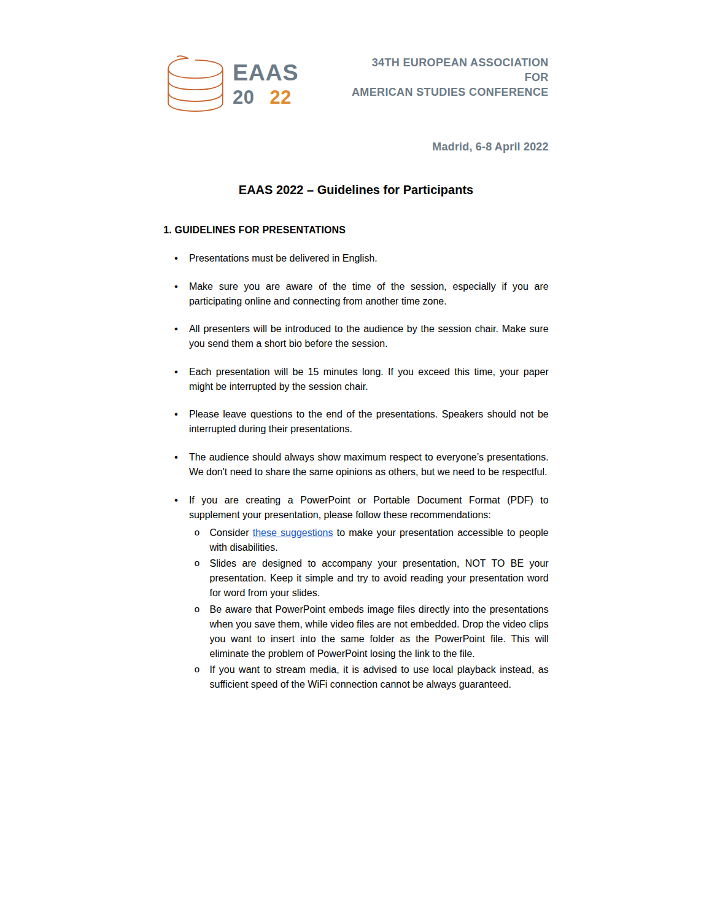EAAS 2022 logo EAAS 20 22
34th European Association for
American Studies Conference
Madrid, 6-8 April 2022
EAAS 2022 – Guidelines for Participants
1. Guidelines for Presentations
Presentations must be delivered in English.
Make sure you are aware of the time of the session, especially if you are participating online and connecting from another time zone.
All presenters will be introduced to the audience by the session chair. Make sure you send them a short bio before the session.
Each presentation will be 15 minutes long. If you exceed this time, your paper might be interrupted by the session chair.
Please leave questions to the end of the presentations. Speakers should not be interrupted during their presentations.
The audience should always show maximum respect to everyone’s presentations. We don't need to share the same opinions as others, but we need to be respectful.
If you are creating a PowerPoint or Portable Document Format (PDF) to supplement your presentation, please follow these recommendations:
Consider these suggestions to make your presentation accessible to people with disabilities.
Slides are designed to accompany your presentation, NOT TO BE your presentation. Keep it simple and try to avoid reading your presentation word for word from your slides.
Be aware that PowerPoint embeds image files directly into the presentations when you save them, while video files are not embedded. Drop the video clips you want to insert into the same folder as the PowerPoint file. This will eliminate the problem of PowerPoint losing the link to the file.
If you want to stream media, it is advised to use local playback instead, as sufficient speed of the WiFi connection cannot be always guaranteed.